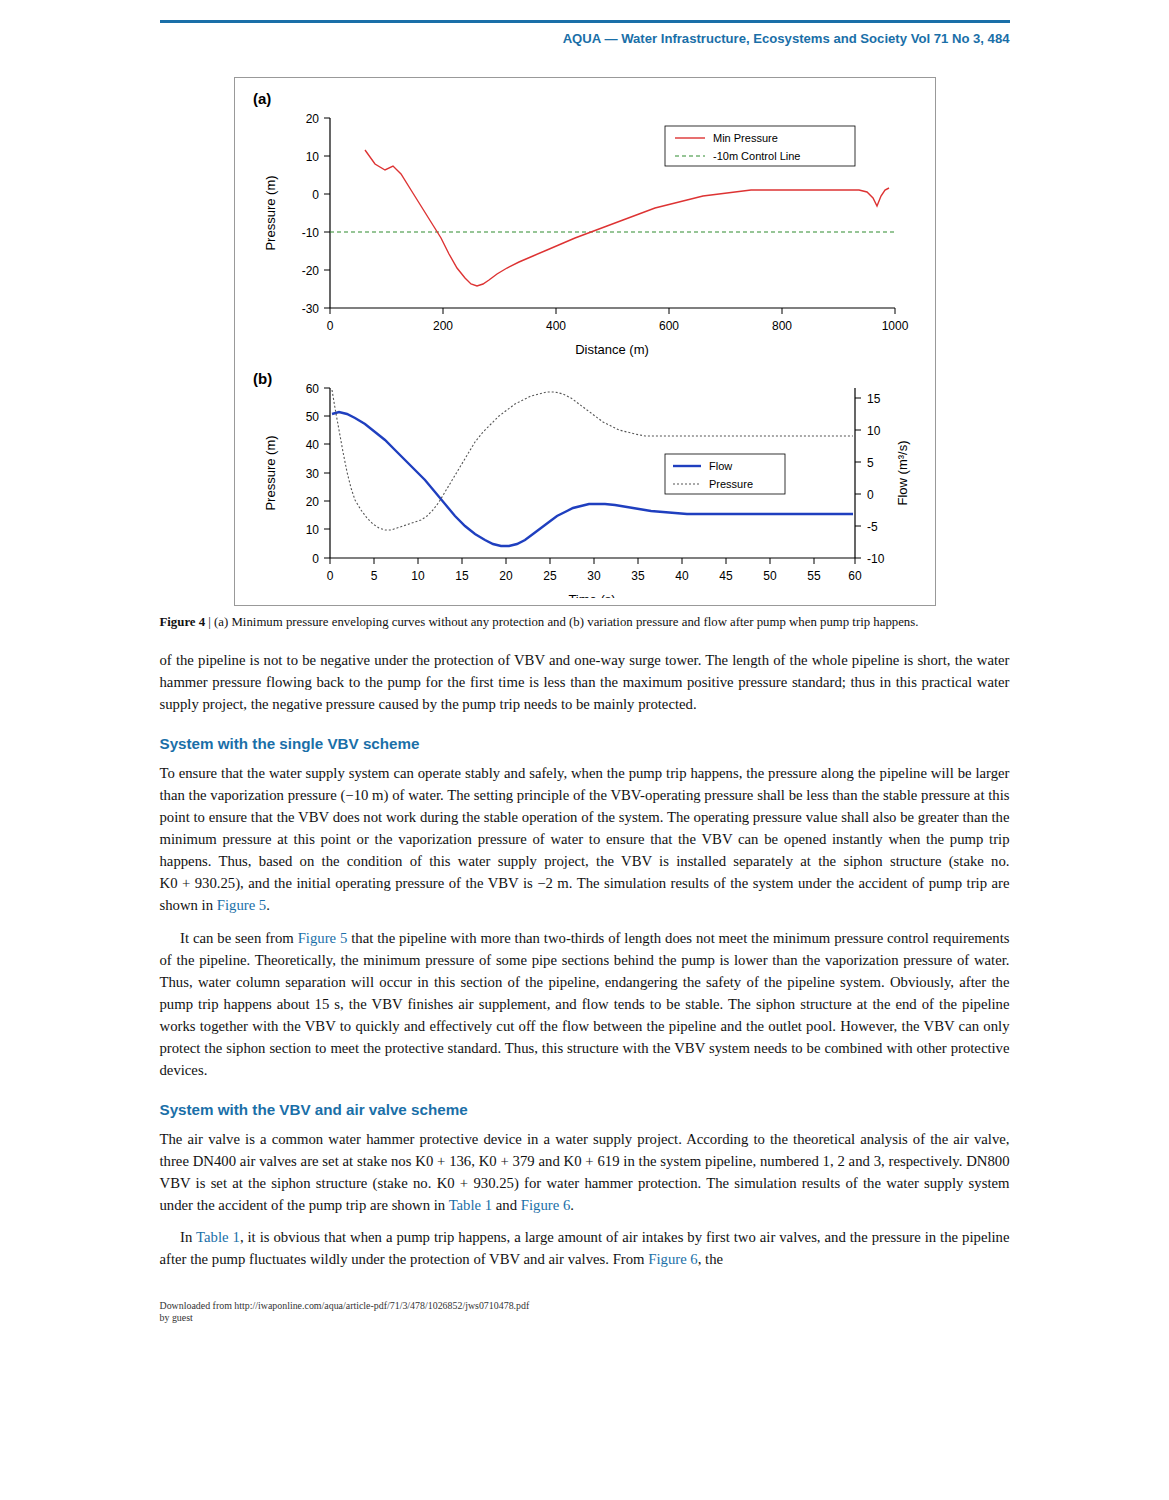AQUA — Water Infrastructure, Ecosystems and Society Vol 71 No 3, 484
(a) 20 10 0 -10 -20 -30 0 200 400 600 800 1000 Distance (m) Pressure (m) Min Pressure -10m Control Line (b) 60 50 40 30 20 10 0 Pressure (m) 15 10 5 0 -5 -10 Flow (m³/s) 0 5 10 15 20 25 30 35 40 45 50 55 60 Time (s) Flow Pressure
Figure 4 | (a) Minimum pressure enveloping curves without any protection and (b) variation pressure and flow after pump when pump trip happens.
of the pipeline is not to be negative under the protection of VBV and one-way surge tower. The length of the whole pipeline is short, the water hammer pressure flowing back to the pump for the first time is less than the maximum positive pressure standard; thus in this practical water supply project, the negative pressure caused by the pump trip needs to be mainly protected.
System with the single VBV scheme
To ensure that the water supply system can operate stably and safely, when the pump trip happens, the pressure along the pipeline will be larger than the vaporization pressure (−10 m) of water. The setting principle of the VBV-operating pressure shall be less than the stable pressure at this point to ensure that the VBV does not work during the stable operation of the system. The operating pressure value shall also be greater than the minimum pressure at this point or the vaporization pressure of water to ensure that the VBV can be opened instantly when the pump trip happens. Thus, based on the condition of this water supply project, the VBV is installed separately at the siphon structure (stake no. K0 + 930.25), and the initial operating pressure of the VBV is −2 m. The simulation results of the system under the accident of pump trip are shown in Figure 5.
It can be seen from Figure 5 that the pipeline with more than two-thirds of length does not meet the minimum pressure control requirements of the pipeline. Theoretically, the minimum pressure of some pipe sections behind the pump is lower than the vaporization pressure of water. Thus, water column separation will occur in this section of the pipeline, endangering the safety of the pipeline system. Obviously, after the pump trip happens about 15 s, the VBV finishes air supplement, and flow tends to be stable. The siphon structure at the end of the pipeline works together with the VBV to quickly and effectively cut off the flow between the pipeline and the outlet pool. However, the VBV can only protect the siphon section to meet the protective standard. Thus, this structure with the VBV system needs to be combined with other protective devices.
System with the VBV and air valve scheme
The air valve is a common water hammer protective device in a water supply project. According to the theoretical analysis of the air valve, three DN400 air valves are set at stake nos K0 + 136, K0 + 379 and K0 + 619 in the system pipeline, numbered 1, 2 and 3, respectively. DN800 VBV is set at the siphon structure (stake no. K0 + 930.25) for water hammer protection. The simulation results of the water supply system under the accident of the pump trip are shown in Table 1 and Figure 6.
In Table 1, it is obvious that when a pump trip happens, a large amount of air intakes by first two air valves, and the pressure in the pipeline after the pump fluctuates wildly under the protection of VBV and air valves. From Figure 6, the
Downloaded from http://iwaponline.com/aqua/article-pdf/71/3/478/1026852/jws0710478.pdf
by guest